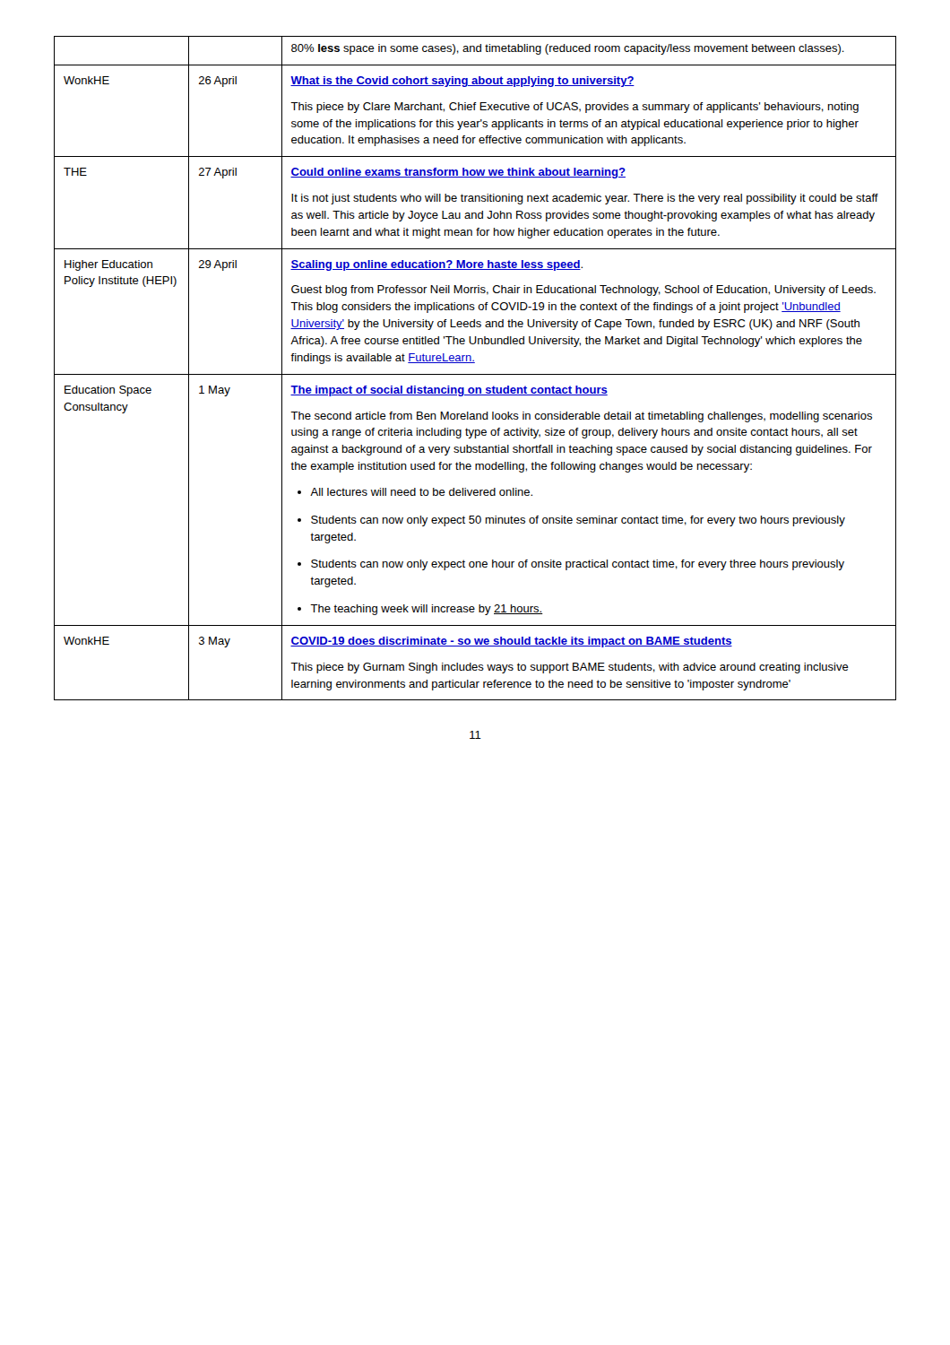| | | 80% less space in some cases), and timetabling (reduced room capacity/less movement between classes). |
| WonkHE | 26 April | What is the Covid cohort saying about applying to university? This piece by Clare Marchant, Chief Executive of UCAS, provides a summary of applicants' behaviours, noting some of the implications for this year's applicants in terms of an atypical educational experience prior to higher education. It emphasises a need for effective communication with applicants. |
| THE | 27 April | Could online exams transform how we think about learning? It is not just students who will be transitioning next academic year. There is the very real possibility it could be staff as well. This article by Joyce Lau and John Ross provides some thought-provoking examples of what has already been learnt and what it might mean for how higher education operates in the future. |
| Higher Education Policy Institute (HEPI) | 29 April | Scaling up online education? More haste less speed . Guest blog from Professor Neil Morris, Chair in Educational Technology, School of Education, University of Leeds. This blog considers the implications of COVID-19 in the context of the findings of a joint project 'Unbundled University' by the University of Leeds and the University of Cape Town, funded by ESRC (UK) and NRF (South Africa). A free course entitled 'The Unbundled University, the Market and Digital Technology' which explores the findings is available at FutureLearn. |
| Education Space Consultancy | 1 May | The impact of social distancing on student contact hours The second article from Ben Moreland looks in considerable detail at timetabling challenges, modelling scenarios using a range of criteria including type of activity, size of group, delivery hours and onsite contact hours, all set against a background of a very substantial shortfall in teaching space caused by social distancing guidelines. For the example institution used for the modelling, the following changes would be necessary: All lectures will need to be delivered online. Students can now only expect 50 minutes of onsite seminar contact time, for every two hours previously targeted. Students can now only expect one hour of onsite practical contact time, for every three hours previously targeted. The teaching week will increase by 21 hours. |
| WonkHE | 3 May | COVID-19 does discriminate - so we should tackle its impact on BAME students This piece by Gurnam Singh includes ways to support BAME students, with advice around creating inclusive learning environments and particular reference to the need to be sensitive to 'imposter syndrome' |
11